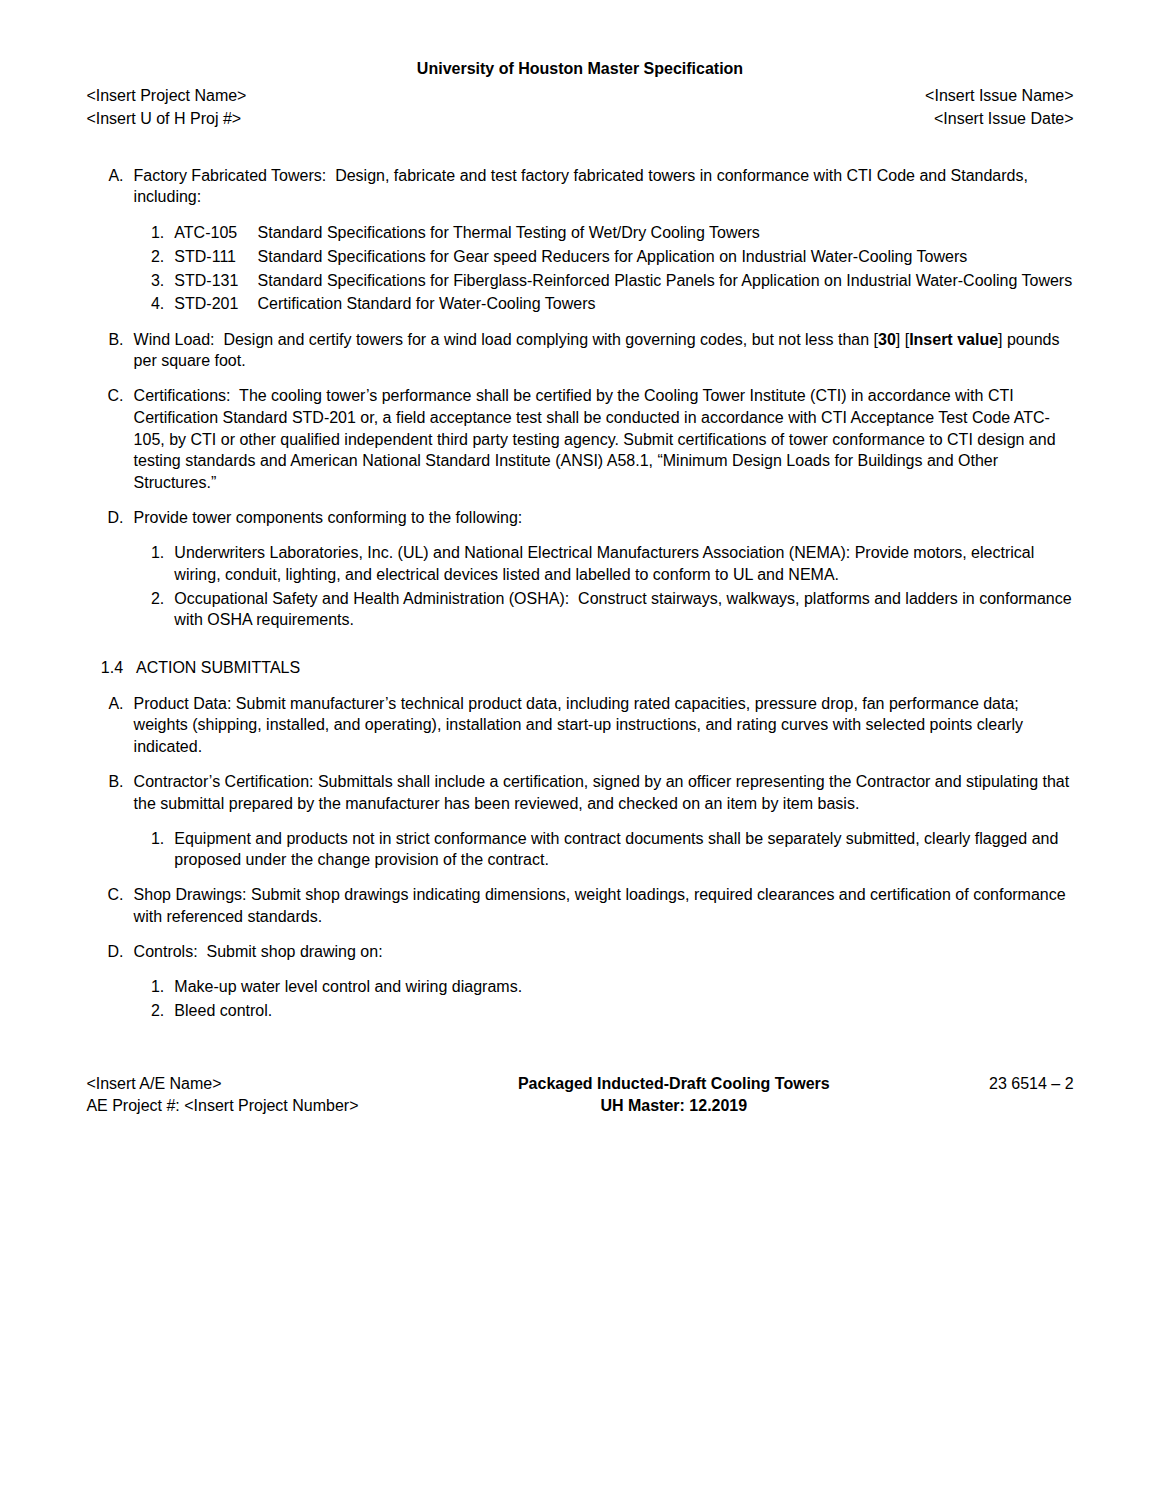University of Houston Master Specification
<Insert Project Name> <Insert Issue Name>
<Insert U of H Proj #> <Insert Issue Date>
Factory Fabricated Towers: Design, fabricate and test factory fabricated towers in conformance with CTI Code and Standards, including:
ATC-105 Standard Specifications for Thermal Testing of Wet/Dry Cooling Towers
STD-111 Standard Specifications for Gear speed Reducers for Application on Industrial Water-Cooling Towers
STD-131 Standard Specifications for Fiberglass-Reinforced Plastic Panels for Application on Industrial Water-Cooling Towers
STD-201 Certification Standard for Water-Cooling Towers
Wind Load: Design and certify towers for a wind load complying with governing codes, but not less than [30] [Insert value] pounds per square foot.
Certifications: The cooling tower’s performance shall be certified by the Cooling Tower Institute (CTI) in accordance with CTI Certification Standard STD-201 or, a field acceptance test shall be conducted in accordance with CTI Acceptance Test Code ATC-105, by CTI or other qualified independent third party testing agency. Submit certifications of tower conformance to CTI design and testing standards and American National Standard Institute (ANSI) A58.1, “Minimum Design Loads for Buildings and Other Structures.”
Provide tower components conforming to the following:
Underwriters Laboratories, Inc. (UL) and National Electrical Manufacturers Association (NEMA): Provide motors, electrical wiring, conduit, lighting, and electrical devices listed and labelled to conform to UL and NEMA.
Occupational Safety and Health Administration (OSHA): Construct stairways, walkways, platforms and ladders in conformance with OSHA requirements.
1.4 ACTION SUBMITTALS
Product Data: Submit manufacturer’s technical product data, including rated capacities, pressure drop, fan performance data; weights (shipping, installed, and operating), installation and start-up instructions, and rating curves with selected points clearly indicated.
Contractor’s Certification: Submittals shall include a certification, signed by an officer representing the Contractor and stipulating that the submittal prepared by the manufacturer has been reviewed, and checked on an item by item basis.
Equipment and products not in strict conformance with contract documents shall be separately submitted, clearly flagged and proposed under the change provision of the contract.
Shop Drawings: Submit shop drawings indicating dimensions, weight loadings, required clearances and certification of conformance with referenced standards.
Controls: Submit shop drawing on:
Make-up water level control and wiring diagrams.
Bleed control.
<Insert A/E Name>
AE Project #: <Insert Project Number>
Packaged Inducted-Draft Cooling Towers
UH Master: 12.2019
23 6514 – 2